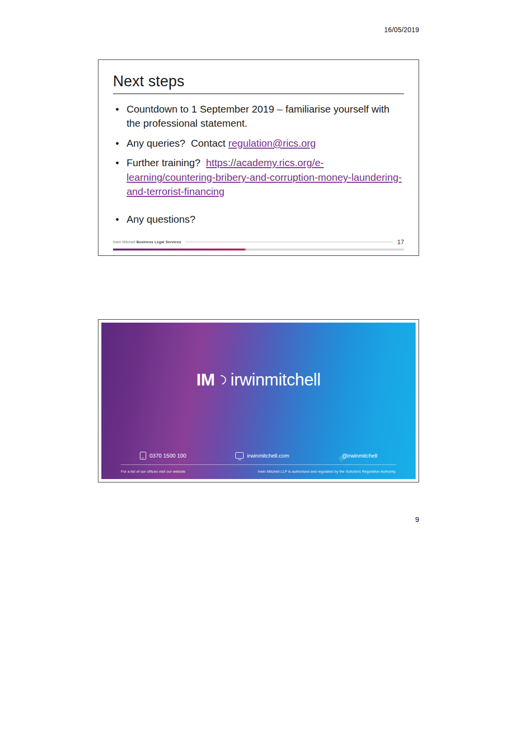16/05/2019
Next steps
Countdown to 1 September 2019 – familiarise yourself with the professional statement.
Any queries? Contact regulation@rics.org
Further training? https://academy.rics.org/e-learning/countering-bribery-and-corruption-money-laundering-and-terrorist-financing
Any questions?
Irwin Mitchell Business Legal Services 17
IM irwinmitchell
0370 1500 100 irwinmitchell.com 🐦@irwinmitchell
For a list of our offices visit our website Irwin Mitchell LLP is authorised and regulated by the Solicitors Regulation Authority.
9